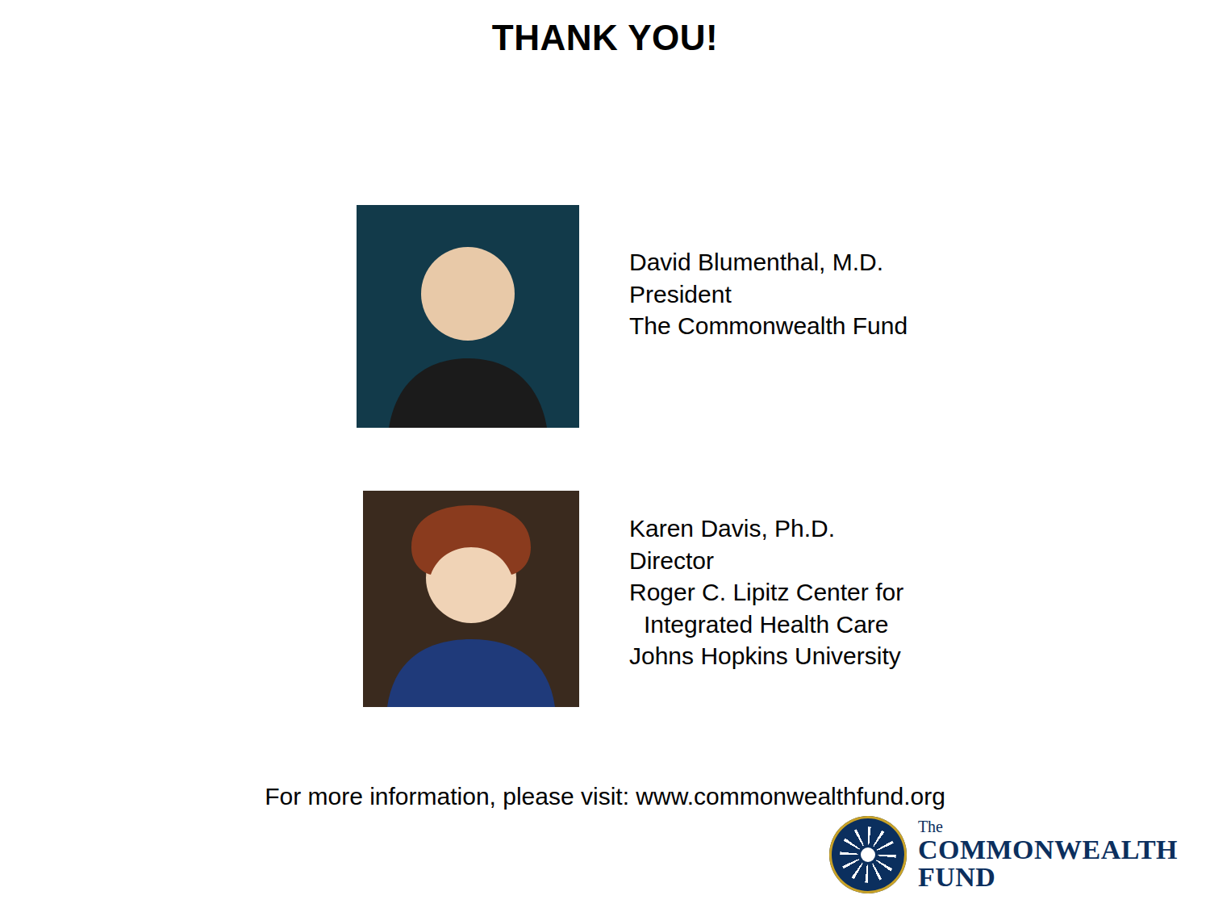THANK YOU!
David Blumenthal, M.D.
President
The Commonwealth Fund
Karen Davis, Ph.D.
Director
Roger C. Lipitz Center for
Integrated Health Care
Johns Hopkins University
For more information, please visit: www.commonwealthfund.org
The COMMONWEALTH FUND